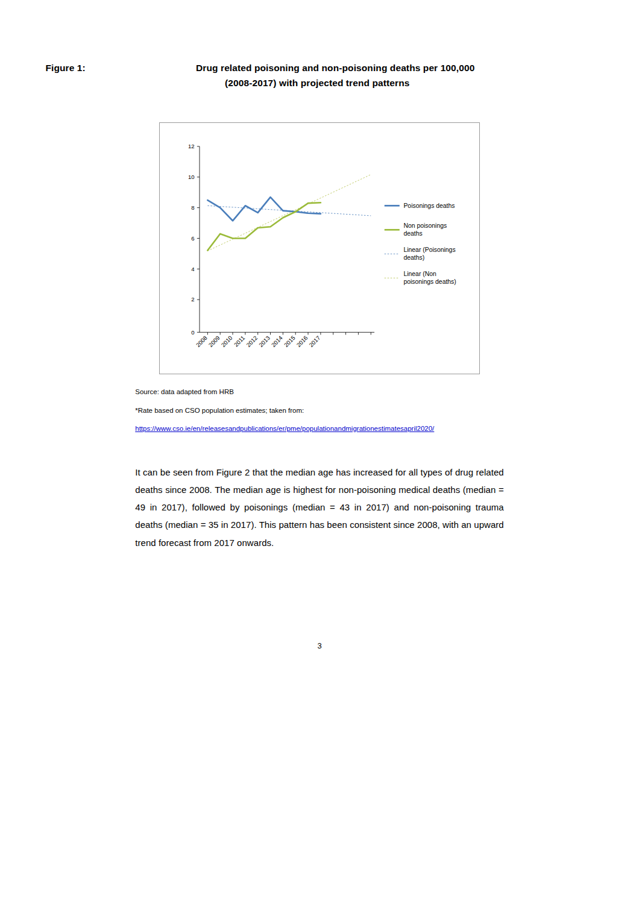Figure 1: Drug related poisoning and non-poisoning deaths per 100,000 (2008-2017) with projected trend patterns
12 10 8 6 4 2 0 2008 2009 2010 2011 2012 2013 2014 2015 2016 2017 Poisonings deaths Non poisonings deaths Linear (Poisonings deaths) Linear (Non poisonings deaths)
Source: data adapted from HRB
*Rate based on CSO population estimates; taken from:
https://www.cso.ie/en/releasesandpublications/er/pme/populationandmigrationestimatesapril2020/
It can be seen from Figure 2 that the median age has increased for all types of drug related deaths since 2008. The median age is highest for non-poisoning medical deaths (median = 49 in 2017), followed by poisonings (median = 43 in 2017) and non-poisoning trauma deaths (median = 35 in 2017). This pattern has been consistent since 2008, with an upward trend forecast from 2017 onwards.
3